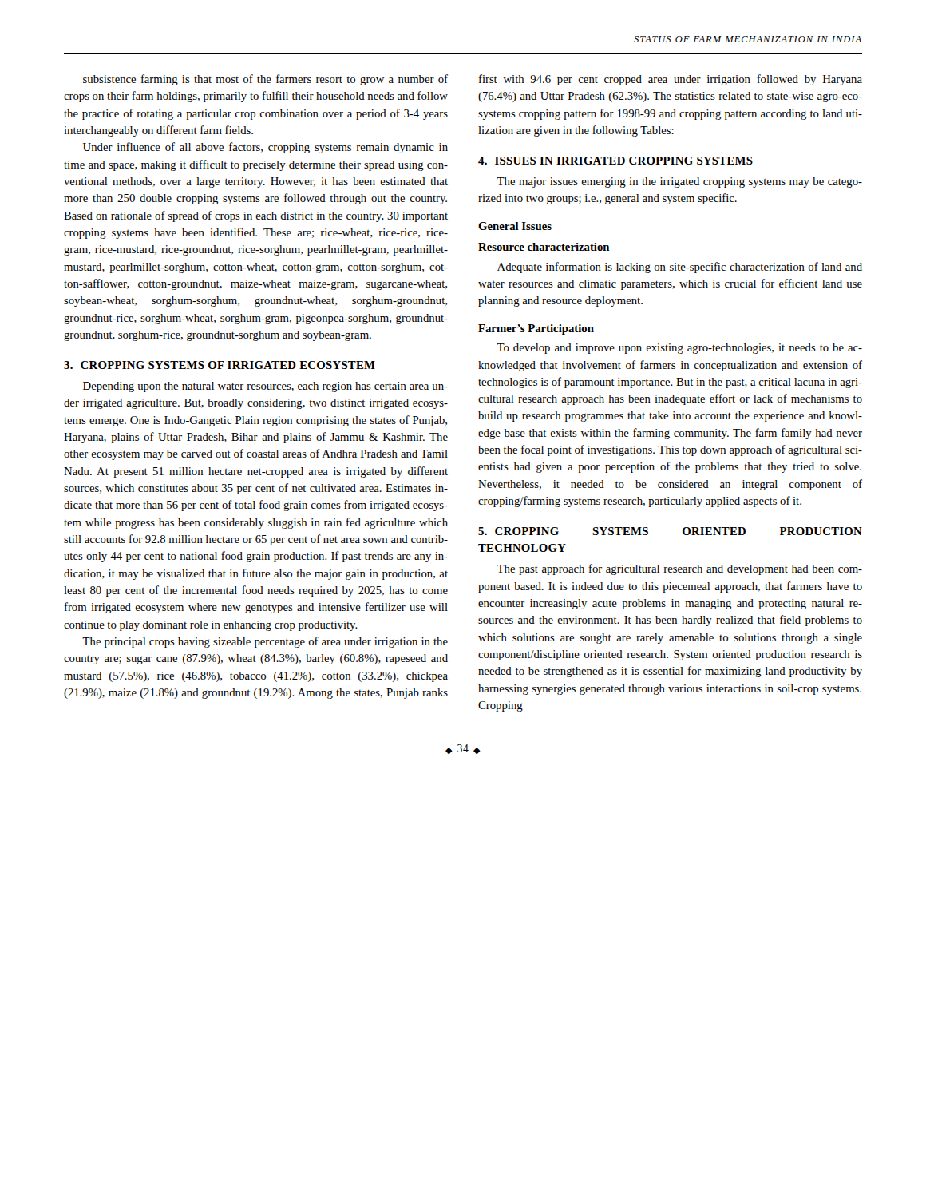Status of Farm Mechanization in India
subsistence farming is that most of the farmers resort to grow a number of crops on their farm holdings, primarily to fulfill their household needs and follow the practice of rotating a particular crop combination over a period of 3-4 years interchangeably on different farm fields.
Under influence of all above factors, cropping systems remain dynamic in time and space, making it difficult to precisely determine their spread using conventional methods, over a large territory. However, it has been estimated that more than 250 double cropping systems are followed through out the country. Based on rationale of spread of crops in each district in the country, 30 important cropping systems have been identified. These are; rice-wheat, rice-rice, rice-gram, rice-mustard, rice-groundnut, rice-sorghum, pearlmillet-gram, pearlmillet-mustard, pearlmillet-sorghum, cotton-wheat, cotton-gram, cotton-sorghum, cotton-safflower, cotton-groundnut, maize-wheat maize-gram, sugarcane-wheat, soybean-wheat, sorghum-sorghum, groundnut-wheat, sorghum-groundnut, groundnut-rice, sorghum-wheat, sorghum-gram, pigeonpea-sorghum, groundnut-groundnut, sorghum-rice, groundnut-sorghum and soybean-gram.
3. CROPPING SYSTEMS OF IRRIGATED ECOSYSTEM
Depending upon the natural water resources, each region has certain area under irrigated agriculture. But, broadly considering, two distinct irrigated ecosystems emerge. One is Indo-Gangetic Plain region comprising the states of Punjab, Haryana, plains of Uttar Pradesh, Bihar and plains of Jammu & Kashmir. The other ecosystem may be carved out of coastal areas of Andhra Pradesh and Tamil Nadu. At present 51 million hectare net-cropped area is irrigated by different sources, which constitutes about 35 per cent of net cultivated area. Estimates indicate that more than 56 per cent of total food grain comes from irrigated ecosystem while progress has been considerably sluggish in rain fed agriculture which still accounts for 92.8 million hectare or 65 per cent of net area sown and contributes only 44 per cent to national food grain production. If past trends are any indication, it may be visualized that in future also the major gain in production, at least 80 per cent of the incremental food needs required by 2025, has to come from irrigated ecosystem where new genotypes and intensive fertilizer use will continue to play dominant role in enhancing crop productivity.
The principal crops having sizeable percentage of area under irrigation in the country are; sugar cane (87.9%), wheat (84.3%), barley (60.8%), rapeseed and mustard (57.5%), rice (46.8%), tobacco (41.2%), cotton (33.2%), chickpea (21.9%), maize (21.8%) and groundnut (19.2%). Among the states, Punjab ranks first with 94.6 per cent cropped area under irrigation followed by Haryana (76.4%) and Uttar Pradesh (62.3%). The statistics related to state-wise agro-ecosystems cropping pattern for 1998-99 and cropping pattern according to land utilization are given in the following Tables:
4. ISSUES IN IRRIGATED CROPPING SYSTEMS
The major issues emerging in the irrigated cropping systems may be categorized into two groups; i.e., general and system specific.
General Issues
Resource characterization
Adequate information is lacking on site-specific characterization of land and water resources and climatic parameters, which is crucial for efficient land use planning and resource deployment.
Farmer’s Participation
To develop and improve upon existing agro-technologies, it needs to be acknowledged that involvement of farmers in conceptualization and extension of technologies is of paramount importance. But in the past, a critical lacuna in agricultural research approach has been inadequate effort or lack of mechanisms to build up research programmes that take into account the experience and knowledge base that exists within the farming community. The farm family had never been the focal point of investigations. This top down approach of agricultural scientists had given a poor perception of the problems that they tried to solve. Nevertheless, it needed to be considered an integral component of cropping/farming systems research, particularly applied aspects of it.
5. CROPPING SYSTEMS ORIENTED PRODUCTION TECHNOLOGY
The past approach for agricultural research and development had been component based. It is indeed due to this piecemeal approach, that farmers have to encounter increasingly acute problems in managing and protecting natural resources and the environment. It has been hardly realized that field problems to which solutions are sought are rarely amenable to solutions through a single component/discipline oriented research. System oriented production research is needed to be strengthened as it is essential for maximizing land productivity by harnessing synergies generated through various interactions in soil-crop systems. Cropping
◆34◆